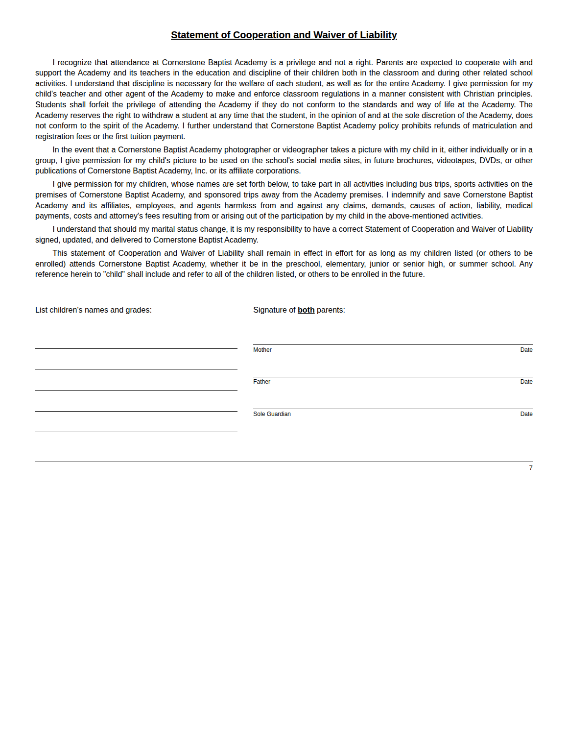Statement of Cooperation and Waiver of Liability
I recognize that attendance at Cornerstone Baptist Academy is a privilege and not a right. Parents are expected to cooperate with and support the Academy and its teachers in the education and discipline of their children both in the classroom and during other related school activities. I understand that discipline is necessary for the welfare of each student, as well as for the entire Academy. I give permission for my child's teacher and other agent of the Academy to make and enforce classroom regulations in a manner consistent with Christian principles. Students shall forfeit the privilege of attending the Academy if they do not conform to the standards and way of life at the Academy. The Academy reserves the right to withdraw a student at any time that the student, in the opinion of and at the sole discretion of the Academy, does not conform to the spirit of the Academy. I further understand that Cornerstone Baptist Academy policy prohibits refunds of matriculation and registration fees or the first tuition payment.
In the event that a Cornerstone Baptist Academy photographer or videographer takes a picture with my child in it, either individually or in a group, I give permission for my child's picture to be used on the school's social media sites, in future brochures, videotapes, DVDs, or other publications of Cornerstone Baptist Academy, Inc. or its affiliate corporations.
I give permission for my children, whose names are set forth below, to take part in all activities including bus trips, sports activities on the premises of Cornerstone Baptist Academy, and sponsored trips away from the Academy premises. I indemnify and save Cornerstone Baptist Academy and its affiliates, employees, and agents harmless from and against any claims, demands, causes of action, liability, medical payments, costs and attorney's fees resulting from or arising out of the participation by my child in the above-mentioned activities.
I understand that should my marital status change, it is my responsibility to have a correct Statement of Cooperation and Waiver of Liability signed, updated, and delivered to Cornerstone Baptist Academy.
This statement of Cooperation and Waiver of Liability shall remain in effect in effort for as long as my children listed (or others to be enrolled) attends Cornerstone Baptist Academy, whether it be in the preschool, elementary, junior or senior high, or summer school. Any reference herein to "child" shall include and refer to all of the children listed, or others to be enrolled in the future.
List children's names and grades:
Signature of both parents:
Mother Date
Father Date
Sole Guardian Date
7